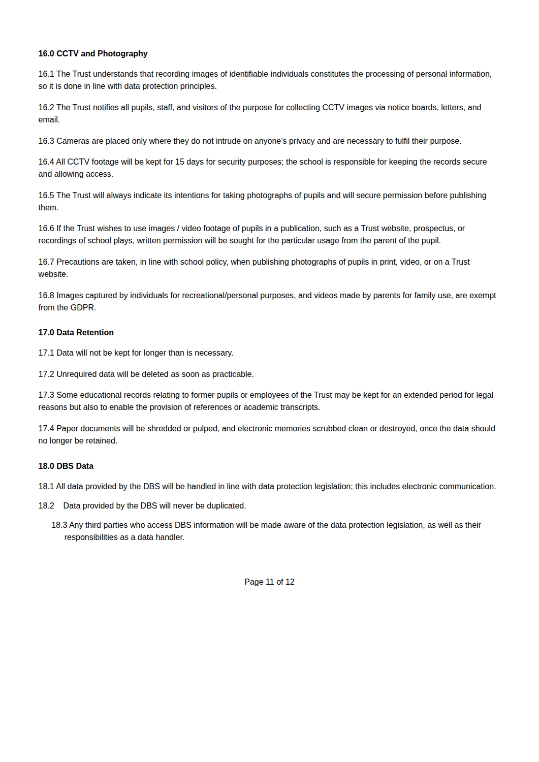16.0 CCTV and Photography
16.1 The Trust understands that recording images of identifiable individuals constitutes the processing of personal information, so it is done in line with data protection principles.
16.2 The Trust notifies all pupils, staff, and visitors of the purpose for collecting CCTV images via notice boards, letters, and email.
16.3 Cameras are placed only where they do not intrude on anyone’s privacy and are necessary to fulfil their purpose.
16.4 All CCTV footage will be kept for 15 days for security purposes; the school is responsible for keeping the records secure and allowing access.
16.5 The Trust will always indicate its intentions for taking photographs of pupils and will secure permission before publishing them.
16.6 If the Trust wishes to use images / video footage of pupils in a publication, such as a Trust website, prospectus, or recordings of school plays, written permission will be sought for the particular usage from the parent of the pupil.
16.7 Precautions are taken, in line with school policy, when publishing photographs of pupils in print, video, or on a Trust website.
16.8 Images captured by individuals for recreational/personal purposes, and videos made by parents for family use, are exempt from the GDPR.
17.0 Data Retention
17.1 Data will not be kept for longer than is necessary.
17.2 Unrequired data will be deleted as soon as practicable.
17.3 Some educational records relating to former pupils or employees of the Trust may be kept for an extended period for legal reasons but also to enable the provision of references or academic transcripts.
17.4 Paper documents will be shredded or pulped, and electronic memories scrubbed clean or destroyed, once the data should no longer be retained.
18.0 DBS Data
18.1 All data provided by the DBS will be handled in line with data protection legislation; this includes electronic communication.
18.2 Data provided by the DBS will never be duplicated.
18.3 Any third parties who access DBS information will be made aware of the data protection legislation, as well as their responsibilities as a data handler.
Page 11 of 12